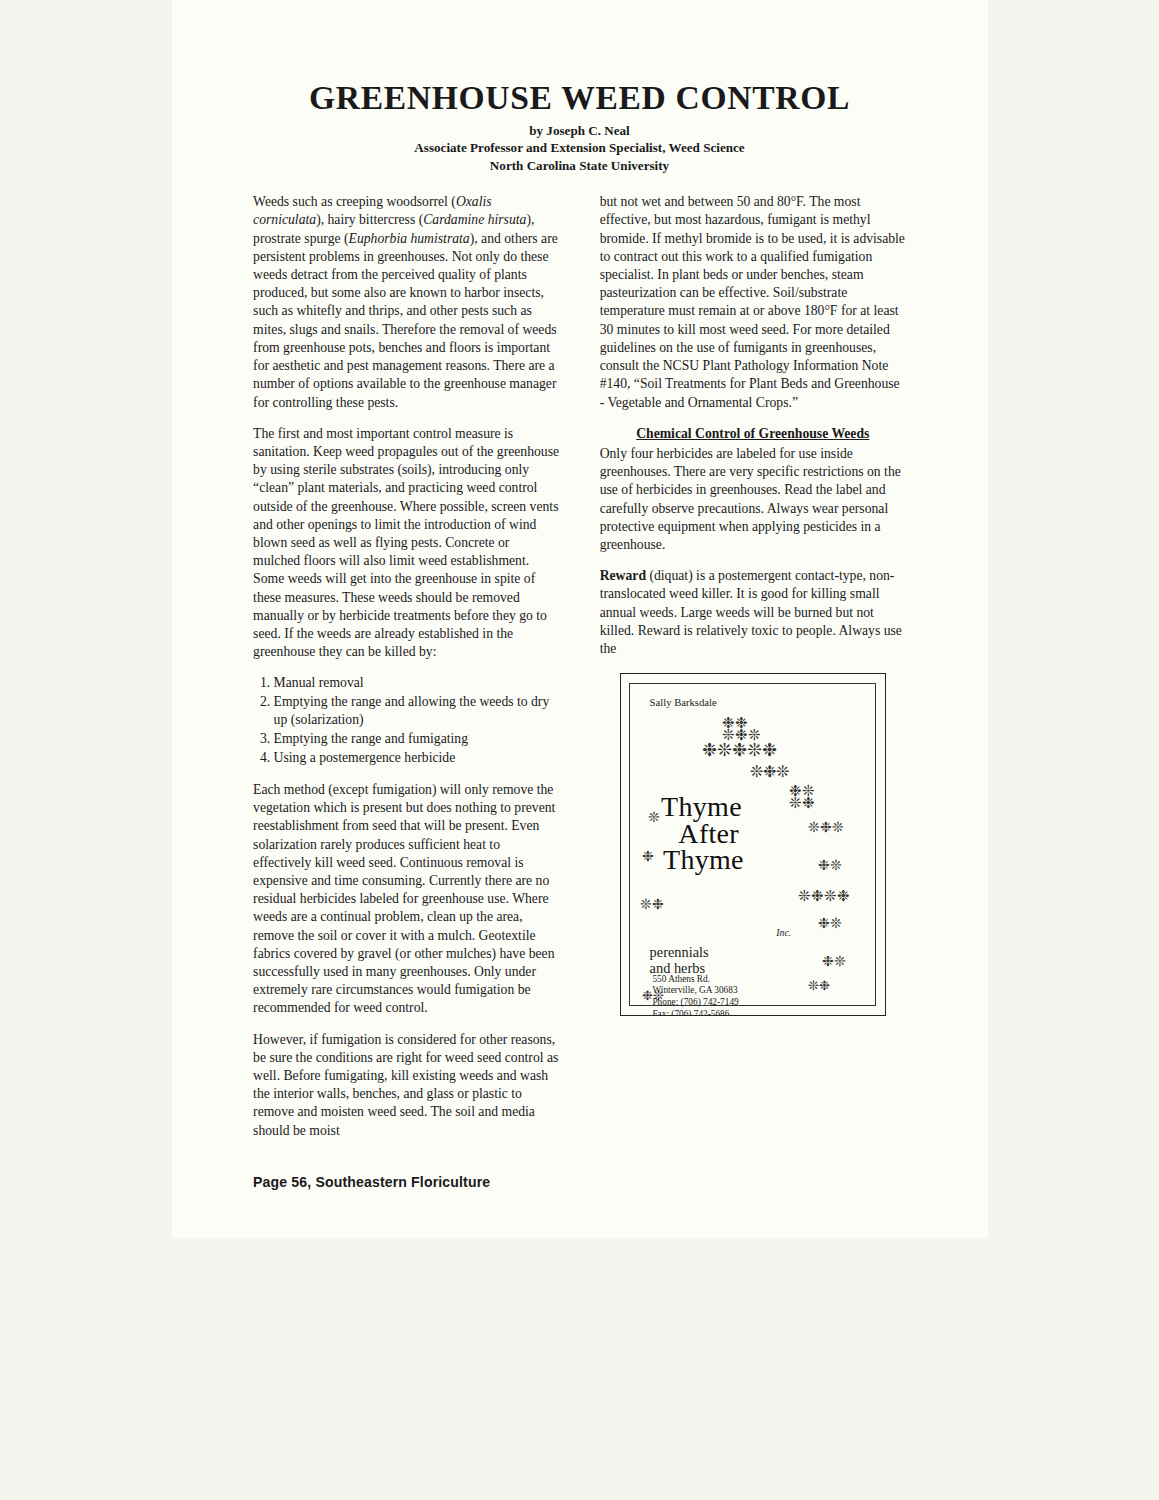GREENHOUSE WEED CONTROL
by Joseph C. Neal
Associate Professor and Extension Specialist, Weed Science
North Carolina State University
Weeds such as creeping woodsorrel (Oxalis corniculata), hairy bittercress (Cardamine hirsuta), prostrate spurge (Euphorbia humistrata), and others are persistent problems in greenhouses. Not only do these weeds detract from the perceived quality of plants produced, but some also are known to harbor insects, such as whitefly and thrips, and other pests such as mites, slugs and snails. Therefore the removal of weeds from greenhouse pots, benches and floors is important for aesthetic and pest management reasons. There are a number of options available to the greenhouse manager for controlling these pests.
The first and most important control measure is sanitation. Keep weed propagules out of the greenhouse by using sterile substrates (soils), introducing only “clean” plant materials, and practicing weed control outside of the greenhouse. Where possible, screen vents and other openings to limit the introduction of wind blown seed as well as flying pests. Concrete or mulched floors will also limit weed establishment. Some weeds will get into the greenhouse in spite of these measures. These weeds should be removed manually or by herbicide treatments before they go to seed. If the weeds are already established in the greenhouse they can be killed by:
Manual removal
Emptying the range and allowing the weeds to dry up (solarization)
Emptying the range and fumigating
Using a postemergence herbicide
Each method (except fumigation) will only remove the vegetation which is present but does nothing to prevent reestablishment from seed that will be present. Even solarization rarely produces sufficient heat to effectively kill weed seed. Continuous removal is expensive and time consuming. Currently there are no residual herbicides labeled for greenhouse use. Where weeds are a continual problem, clean up the area, remove the soil or cover it with a mulch. Geotextile fabrics covered by gravel (or other mulches) have been successfully used in many greenhouses. Only under extremely rare circumstances would fumigation be recommended for weed control.
However, if fumigation is considered for other reasons, be sure the conditions are right for weed seed control as well. Before fumigating, kill existing weeds and wash the interior walls, benches, and glass or plastic to remove and moisten weed seed. The soil and media should be moist
but not wet and between 50 and 80°F. The most effective, but most hazardous, fumigant is methyl bromide. If methyl bromide is to be used, it is advisable to contract out this work to a qualified fumigation specialist. In plant beds or under benches, steam pasteurization can be effective. Soil/substrate temperature must remain at or above 180°F for at least 30 minutes to kill most weed seed. For more detailed guidelines on the use of fumigants in greenhouses, consult the NCSU Plant Pathology Information Note #140, “Soil Treatments for Plant Beds and Greenhouse - Vegetable and Ornamental Crops.”
Chemical Control of Greenhouse Weeds
Only four herbicides are labeled for use inside greenhouses. There are very specific restrictions on the use of herbicides in greenhouses. Read the label and carefully observe precautions. Always wear personal protective equipment when applying pesticides in a greenhouse.
Reward (diquat) is a postemergent contact-type, non-translocated weed killer. It is good for killing small annual weeds. Large weeds will be burned but not killed. Reward is relatively toxic to people. Always use the
Sally Barksdale
❉❉
❊❉❊
❉❊❉❊❉
❊❉❊
❉❊
❊❉
❊❉❊
❉❊
❊❉❊❉
❉❊
❊
❉
❊❉
❉❊
❊❉
❉❊
Thyme
After
Thyme
Inc.
perennials
and herbs
550 Athens Rd.
Winterville, GA 30683
Phone: (706) 742-7149
Fax: (706) 742-5686
Page 56, Southeastern Floriculture